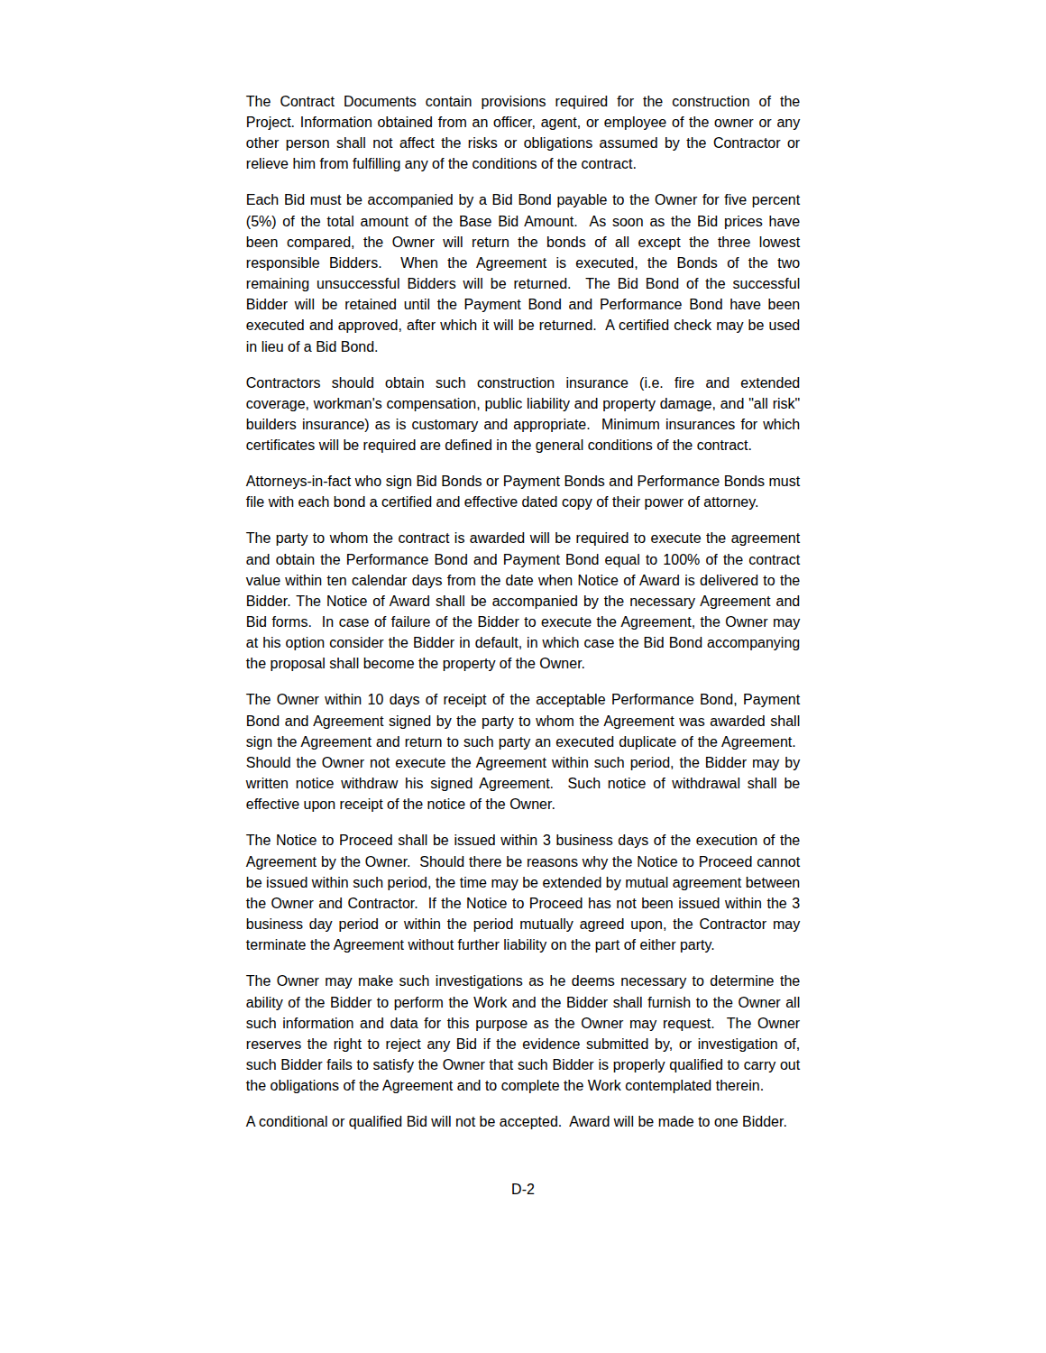The Contract Documents contain provisions required for the construction of the Project. Information obtained from an officer, agent, or employee of the owner or any other person shall not affect the risks or obligations assumed by the Contractor or relieve him from fulfilling any of the conditions of the contract.
Each Bid must be accompanied by a Bid Bond payable to the Owner for five percent (5%) of the total amount of the Base Bid Amount. As soon as the Bid prices have been compared, the Owner will return the bonds of all except the three lowest responsible Bidders. When the Agreement is executed, the Bonds of the two remaining unsuccessful Bidders will be returned. The Bid Bond of the successful Bidder will be retained until the Payment Bond and Performance Bond have been executed and approved, after which it will be returned. A certified check may be used in lieu of a Bid Bond.
Contractors should obtain such construction insurance (i.e. fire and extended coverage, workman's compensation, public liability and property damage, and "all risk" builders insurance) as is customary and appropriate. Minimum insurances for which certificates will be required are defined in the general conditions of the contract.
Attorneys-in-fact who sign Bid Bonds or Payment Bonds and Performance Bonds must file with each bond a certified and effective dated copy of their power of attorney.
The party to whom the contract is awarded will be required to execute the agreement and obtain the Performance Bond and Payment Bond equal to 100% of the contract value within ten calendar days from the date when Notice of Award is delivered to the Bidder. The Notice of Award shall be accompanied by the necessary Agreement and Bid forms. In case of failure of the Bidder to execute the Agreement, the Owner may at his option consider the Bidder in default, in which case the Bid Bond accompanying the proposal shall become the property of the Owner.
The Owner within 10 days of receipt of the acceptable Performance Bond, Payment Bond and Agreement signed by the party to whom the Agreement was awarded shall sign the Agreement and return to such party an executed duplicate of the Agreement. Should the Owner not execute the Agreement within such period, the Bidder may by written notice withdraw his signed Agreement. Such notice of withdrawal shall be effective upon receipt of the notice of the Owner.
The Notice to Proceed shall be issued within 3 business days of the execution of the Agreement by the Owner. Should there be reasons why the Notice to Proceed cannot be issued within such period, the time may be extended by mutual agreement between the Owner and Contractor. If the Notice to Proceed has not been issued within the 3 business day period or within the period mutually agreed upon, the Contractor may terminate the Agreement without further liability on the part of either party.
The Owner may make such investigations as he deems necessary to determine the ability of the Bidder to perform the Work and the Bidder shall furnish to the Owner all such information and data for this purpose as the Owner may request. The Owner reserves the right to reject any Bid if the evidence submitted by, or investigation of, such Bidder fails to satisfy the Owner that such Bidder is properly qualified to carry out the obligations of the Agreement and to complete the Work contemplated therein.
A conditional or qualified Bid will not be accepted. Award will be made to one Bidder.
D-2